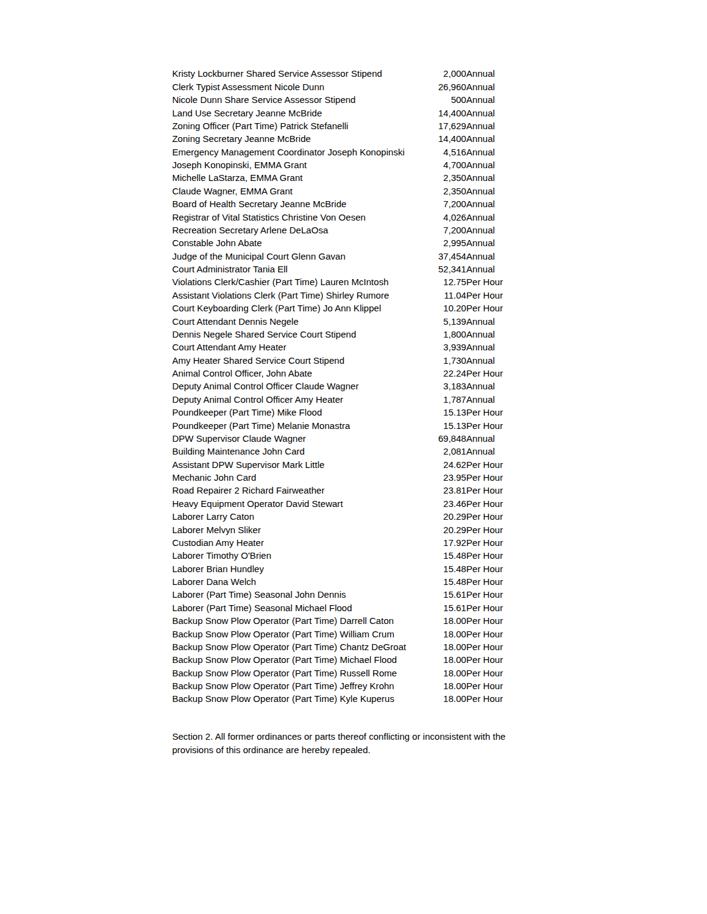| Kristy Lockburner Shared Service Assessor Stipend | 2,000 | Annual |
| Clerk Typist Assessment Nicole Dunn | 26,960 | Annual |
| Nicole Dunn Share Service Assessor Stipend | 500 | Annual |
| Land Use Secretary Jeanne McBride | 14,400 | Annual |
| Zoning Officer (Part Time) Patrick Stefanelli | 17,629 | Annual |
| Zoning Secretary Jeanne McBride | 14,400 | Annual |
| Emergency Management Coordinator Joseph Konopinski | 4,516 | Annual |
| Joseph Konopinski, EMMA Grant | 4,700 | Annual |
| Michelle LaStarza, EMMA Grant | 2,350 | Annual |
| Claude Wagner, EMMA Grant | 2,350 | Annual |
| Board of Health Secretary Jeanne McBride | 7,200 | Annual |
| Registrar of Vital Statistics Christine Von Oesen | 4,026 | Annual |
| Recreation Secretary Arlene DeLaOsa | 7,200 | Annual |
| Constable John Abate | 2,995 | Annual |
| Judge of the Municipal Court Glenn Gavan | 37,454 | Annual |
| Court Administrator Tania Ell | 52,341 | Annual |
| Violations Clerk/Cashier (Part Time) Lauren McIntosh | 12.75 | Per Hour |
| Assistant Violations Clerk (Part Time) Shirley Rumore | 11.04 | Per Hour |
| Court Keyboarding Clerk (Part Time) Jo Ann Klippel | 10.20 | Per Hour |
| Court Attendant Dennis Negele | 5,139 | Annual |
| Dennis Negele Shared Service Court Stipend | 1,800 | Annual |
| Court Attendant Amy Heater | 3,939 | Annual |
| Amy Heater Shared Service Court Stipend | 1,730 | Annual |
| Animal Control Officer, John Abate | 22.24 | Per Hour |
| Deputy Animal Control Officer Claude Wagner | 3,183 | Annual |
| Deputy Animal Control Officer Amy Heater | 1,787 | Annual |
| Poundkeeper (Part Time) Mike Flood | 15.13 | Per Hour |
| Poundkeeper (Part Time) Melanie Monastra | 15.13 | Per Hour |
| DPW Supervisor Claude Wagner | 69,848 | Annual |
| Building Maintenance John Card | 2,081 | Annual |
| Assistant DPW Supervisor Mark Little | 24.62 | Per Hour |
| Mechanic John Card | 23.95 | Per Hour |
| Road Repairer 2 Richard Fairweather | 23.81 | Per Hour |
| Heavy Equipment Operator David Stewart | 23.46 | Per Hour |
| Laborer Larry Caton | 20.29 | Per Hour |
| Laborer Melvyn Sliker | 20.29 | Per Hour |
| Custodian Amy Heater | 17.92 | Per Hour |
| Laborer Timothy O'Brien | 15.48 | Per Hour |
| Laborer Brian Hundley | 15.48 | Per Hour |
| Laborer Dana Welch | 15.48 | Per Hour |
| Laborer (Part Time) Seasonal John Dennis | 15.61 | Per Hour |
| Laborer (Part Time) Seasonal Michael Flood | 15.61 | Per Hour |
| Backup Snow Plow Operator (Part Time) Darrell Caton | 18.00 | Per Hour |
| Backup Snow Plow Operator (Part Time) William Crum | 18.00 | Per Hour |
| Backup Snow Plow Operator (Part Time) Chantz DeGroat | 18.00 | Per Hour |
| Backup Snow Plow Operator (Part Time) Michael Flood | 18.00 | Per Hour |
| Backup Snow Plow Operator (Part Time) Russell Rome | 18.00 | Per Hour |
| Backup Snow Plow Operator (Part Time) Jeffrey Krohn | 18.00 | Per Hour |
| Backup Snow Plow Operator (Part Time) Kyle Kuperus | 18.00 | Per Hour |
Section 2. All former ordinances or parts thereof conflicting or inconsistent with the provisions of this ordinance are hereby repealed.